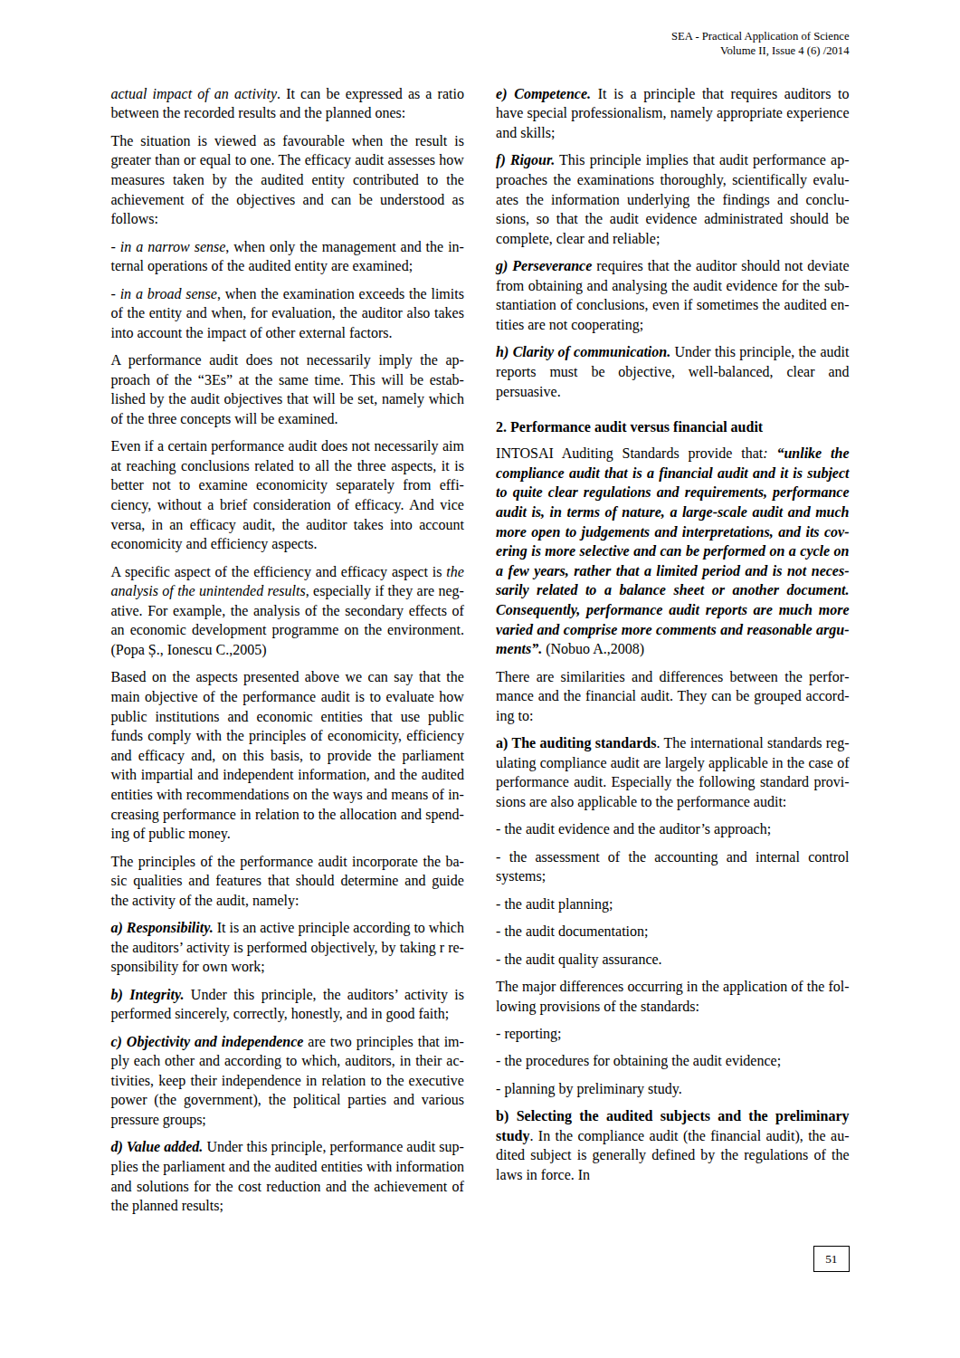SEA - Practical Application of Science
Volume II, Issue 4 (6) /2014
actual impact of an activity. It can be expressed as a ratio between the recorded results and the planned ones:
The situation is viewed as favourable when the result is greater than or equal to one. The efficacy audit assesses how measures taken by the audited entity contributed to the achievement of the objectives and can be understood as follows:
- in a narrow sense, when only the management and the internal operations of the audited entity are examined;
- in a broad sense, when the examination exceeds the limits of the entity and when, for evaluation, the auditor also takes into account the impact of other external factors.
A performance audit does not necessarily imply the approach of the “3Es” at the same time. This will be established by the audit objectives that will be set, namely which of the three concepts will be examined.
Even if a certain performance audit does not necessarily aim at reaching conclusions related to all the three aspects, it is better not to examine economicity separately from efficiency, without a brief consideration of efficacy. And vice versa, in an efficacy audit, the auditor takes into account economicity and efficiency aspects.
A specific aspect of the efficiency and efficacy aspect is the analysis of the unintended results, especially if they are negative. For example, the analysis of the secondary effects of an economic development programme on the environment. (Popa Ș., Ionescu C.,2005)
Based on the aspects presented above we can say that the main objective of the performance audit is to evaluate how public institutions and economic entities that use public funds comply with the principles of economicity, efficiency and efficacy and, on this basis, to provide the parliament with impartial and independent information, and the audited entities with recommendations on the ways and means of increasing performance in relation to the allocation and spending of public money.
The principles of the performance audit incorporate the basic qualities and features that should determine and guide the activity of the audit, namely:
a) Responsibility. It is an active principle according to which the auditors’ activity is performed objectively, by taking r responsibility for own work;
b) Integrity. Under this principle, the auditors’ activity is performed sincerely, correctly, honestly, and in good faith;
c) Objectivity and independence are two principles that imply each other and according to which, auditors, in their activities, keep their independence in relation to the executive power (the government), the political parties and various pressure groups;
d) Value added. Under this principle, performance audit supplies the parliament and the audited entities with information and solutions for the cost reduction and the achievement of the planned results;
e) Competence. It is a principle that requires auditors to have special professionalism, namely appropriate experience and skills;
f) Rigour. This principle implies that audit performance approaches the examinations thoroughly, scientifically evaluates the information underlying the findings and conclusions, so that the audit evidence administrated should be complete, clear and reliable;
g) Perseverance requires that the auditor should not deviate from obtaining and analysing the audit evidence for the substantiation of conclusions, even if sometimes the audited entities are not cooperating;
h) Clarity of communication. Under this principle, the audit reports must be objective, well-balanced, clear and persuasive.
2. Performance audit versus financial audit
INTOSAI Auditing Standards provide that: “unlike the compliance audit that is a financial audit and it is subject to quite clear regulations and requirements, performance audit is, in terms of nature, a large-scale audit and much more open to judgements and interpretations, and its covering is more selective and can be performed on a cycle on a few years, rather that a limited period and is not necessarily related to a balance sheet or another document. Consequently, performance audit reports are much more varied and comprise more comments and reasonable arguments”. (Nobuo A.,2008)
There are similarities and differences between the performance and the financial audit. They can be grouped according to:
a) The auditing standards. The international standards regulating compliance audit are largely applicable in the case of performance audit. Especially the following standard provisions are also applicable to the performance audit:
- the audit evidence and the auditor’s approach;
- the assessment of the accounting and internal control systems;
- the audit planning;
- the audit documentation;
- the audit quality assurance.
The major differences occurring in the application of the following provisions of the standards:
- reporting;
- the procedures for obtaining the audit evidence;
- planning by preliminary study.
b) Selecting the audited subjects and the preliminary study. In the compliance audit (the financial audit), the audited subject is generally defined by the regulations of the laws in force. In
51